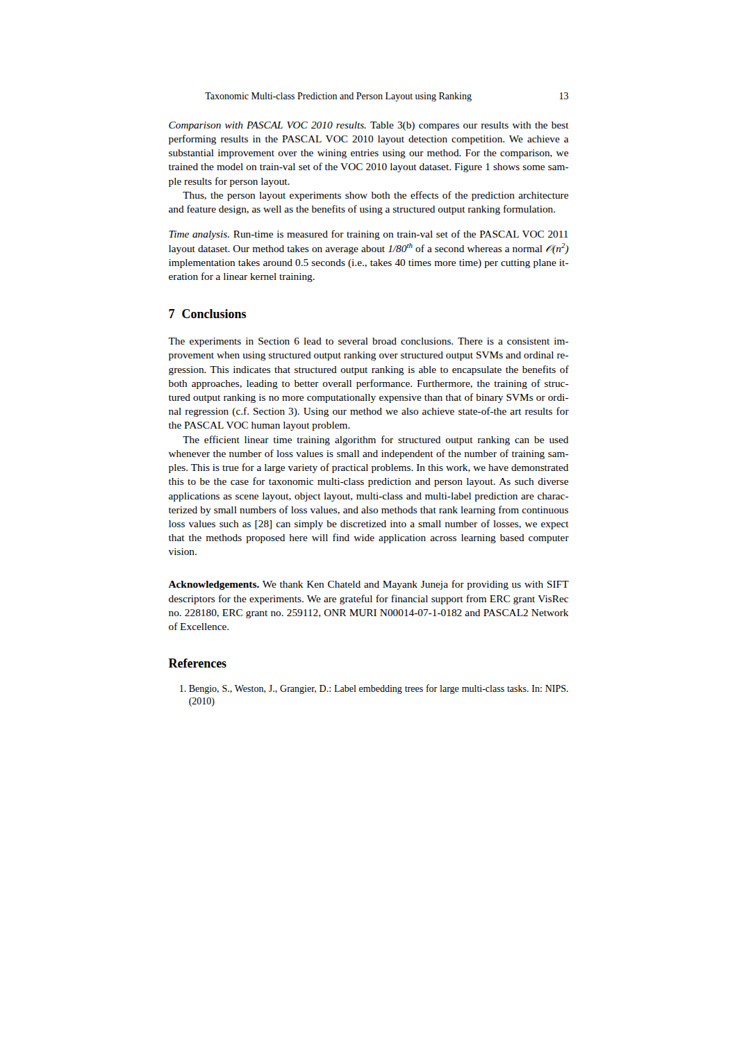Taxonomic Multi-class Prediction and Person Layout using Ranking13
Comparison with PASCAL VOC 2010 results. Table 3(b) compares our results with the best performing results in the PASCAL VOC 2010 layout detection competition. We achieve a substantial improvement over the wining entries using our method. For the comparison, we trained the model on train-val set of the VOC 2010 layout dataset. Figure 1 shows some sample results for person layout.
Thus, the person layout experiments show both the effects of the prediction architecture and feature design, as well as the benefits of using a structured output ranking formulation.
Time analysis. Run-time is measured for training on train-val set of the PASCAL VOC 2011 layout dataset. Our method takes on average about 1/80th of a second whereas a normal 𝒪(n2) implementation takes around 0.5 seconds (i.e., takes 40 times more time) per cutting plane iteration for a linear kernel training.
7 Conclusions
The experiments in Section 6 lead to several broad conclusions. There is a consistent improvement when using structured output ranking over structured output SVMs and ordinal regression. This indicates that structured output ranking is able to encapsulate the benefits of both approaches, leading to better overall performance. Furthermore, the training of structured output ranking is no more computationally expensive than that of binary SVMs or ordinal regression (c.f. Section 3). Using our method we also achieve state-of-the art results for the PASCAL VOC human layout problem.
The efficient linear time training algorithm for structured output ranking can be used whenever the number of loss values is small and independent of the number of training samples. This is true for a large variety of practical problems. In this work, we have demonstrated this to be the case for taxonomic multi-class prediction and person layout. As such diverse applications as scene layout, object layout, multi-class and multi-label prediction are characterized by small numbers of loss values, and also methods that rank learning from continuous loss values such as [28] can simply be discretized into a small number of losses, we expect that the methods proposed here will find wide application across learning based computer vision.
Acknowledgements. We thank Ken Chateld and Mayank Juneja for providing us with SIFT descriptors for the experiments. We are grateful for financial support from ERC grant VisRec no. 228180, ERC grant no. 259112, ONR MURI N00014-07-1-0182 and PASCAL2 Network of Excellence.
References
Bengio, S., Weston, J., Grangier, D.: Label embedding trees for large multi-class tasks. In: NIPS. (2010)